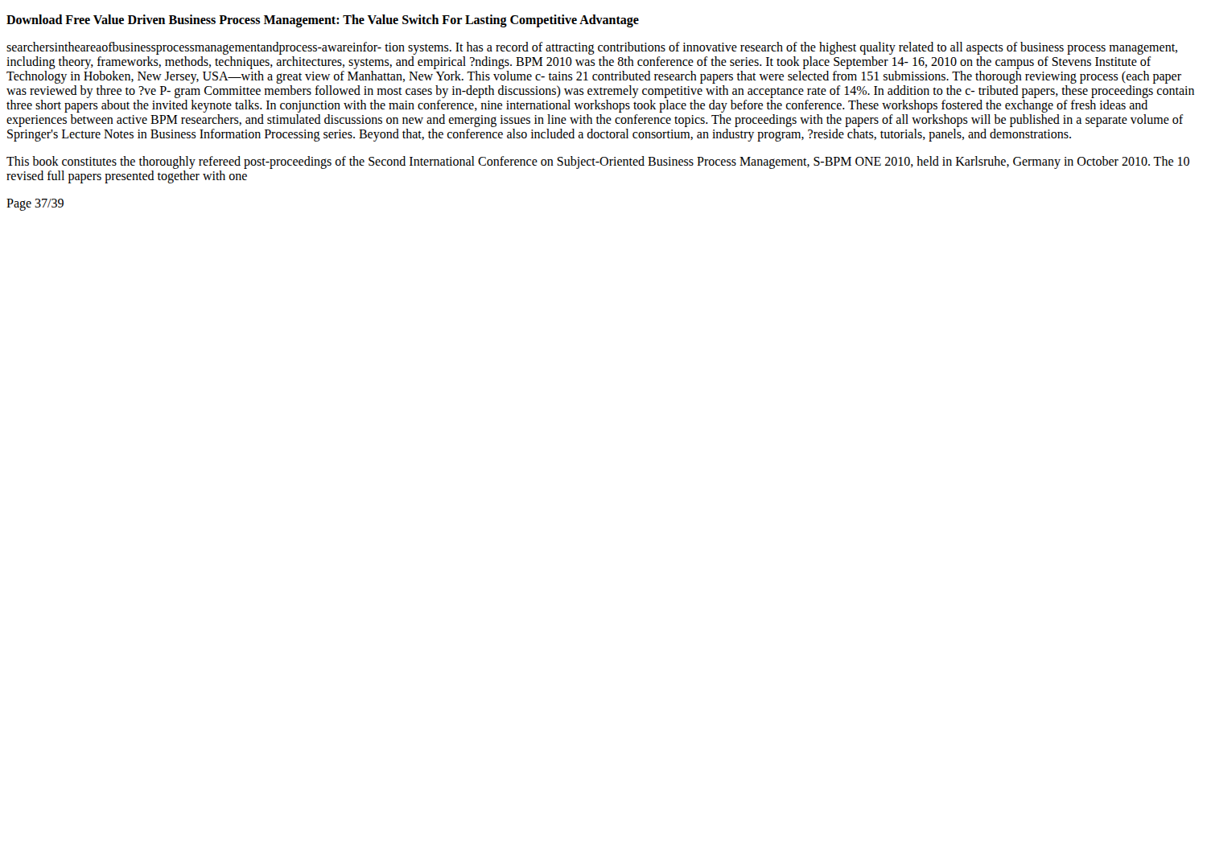Download Free Value Driven Business Process Management: The Value Switch For Lasting Competitive Advantage
searchersintheareaofbusinessprocessmanagementandprocess-awareinfor- tion systems. It has a record of attracting contributions of innovative research of the highest quality related to all aspects of business process management, including theory, frameworks, methods, techniques, architectures, systems, and empirical ?ndings. BPM 2010 was the 8th conference of the series. It took place September 14- 16, 2010 on the campus of Stevens Institute of Technology in Hoboken, New Jersey, USA—with a great view of Manhattan, New York. This volume c- tains 21 contributed research papers that were selected from 151 submissions. The thorough reviewing process (each paper was reviewed by three to ?ve P- gram Committee members followed in most cases by in-depth discussions) was extremely competitive with an acceptance rate of 14%. In addition to the c- tributed papers, these proceedings contain three short papers about the invited keynote talks. In conjunction with the main conference, nine international workshops took place the day before the conference. These workshops fostered the exchange of fresh ideas and experiences between active BPM researchers, and stimulated discussions on new and emerging issues in line with the conference topics. The proceedings with the papers of all workshops will be published in a separate volume of Springer's Lecture Notes in Business Information Processing series. Beyond that, the conference also included a doctoral consortium, an industry program, ?reside chats, tutorials, panels, and demonstrations.
This book constitutes the thoroughly refereed post-proceedings of the Second International Conference on Subject-Oriented Business Process Management, S-BPM ONE 2010, held in Karlsruhe, Germany in October 2010. The 10 revised full papers presented together with one
Page 37/39